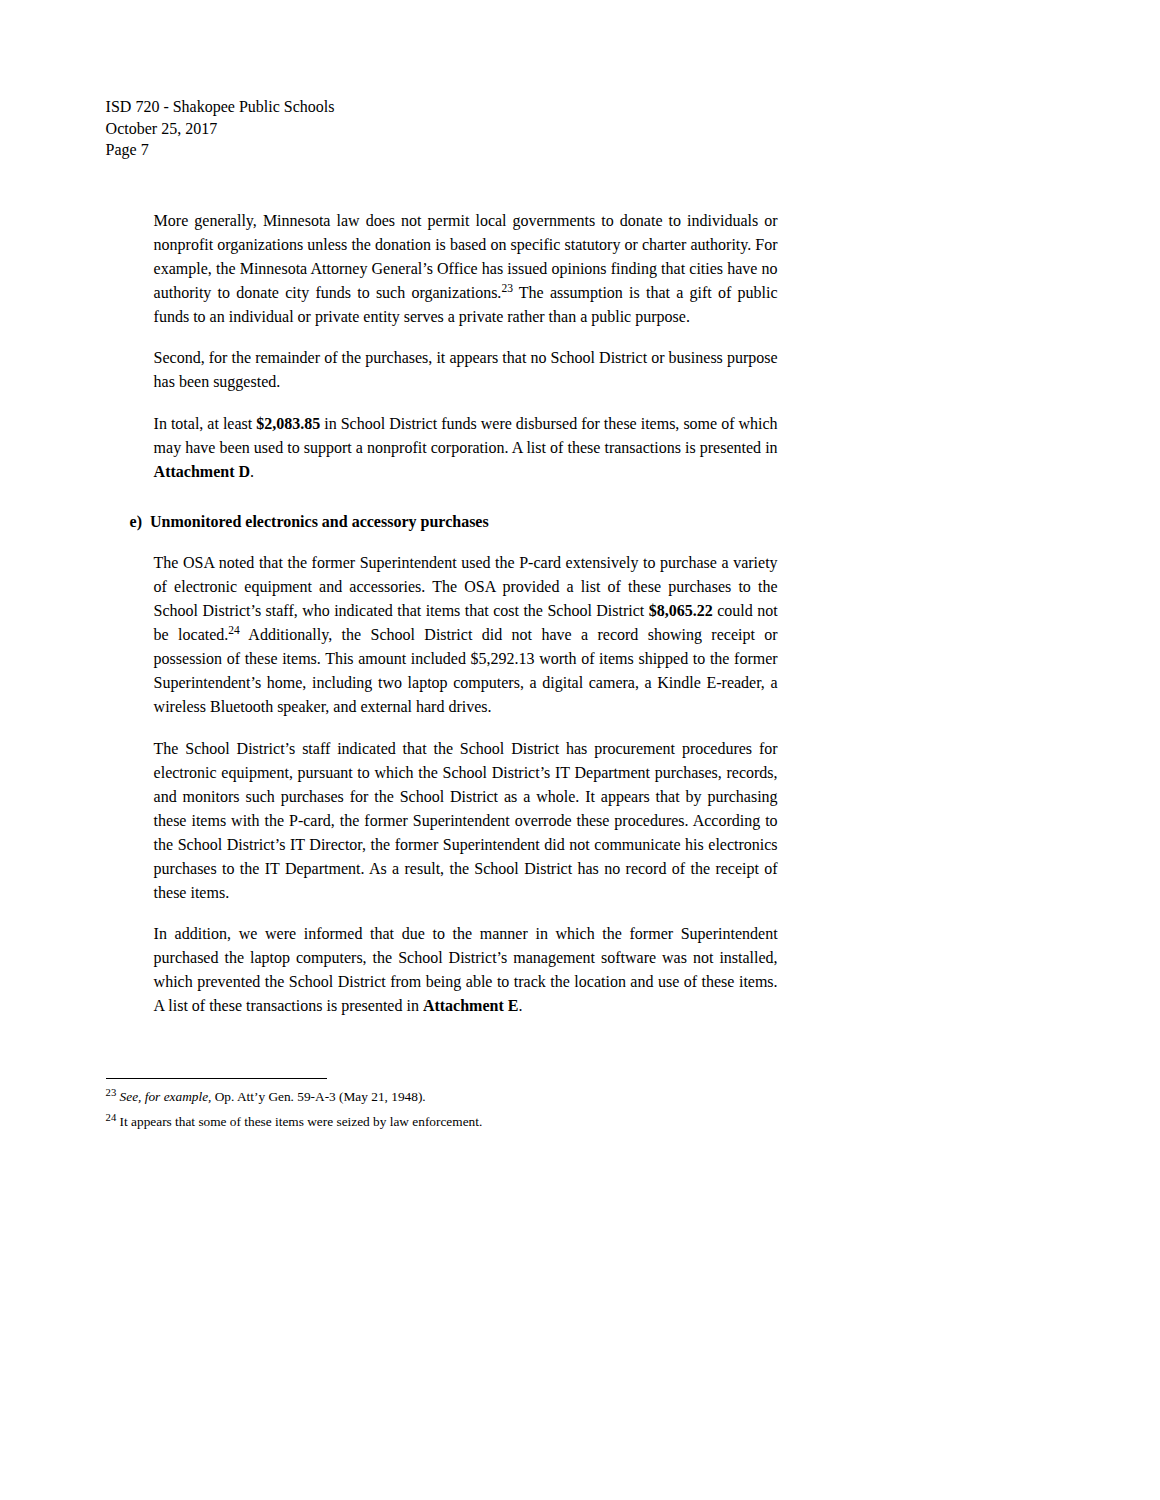ISD 720 - Shakopee Public Schools
October 25, 2017
Page 7
More generally, Minnesota law does not permit local governments to donate to individuals or nonprofit organizations unless the donation is based on specific statutory or charter authority. For example, the Minnesota Attorney General’s Office has issued opinions finding that cities have no authority to donate city funds to such organizations.23 The assumption is that a gift of public funds to an individual or private entity serves a private rather than a public purpose.
Second, for the remainder of the purchases, it appears that no School District or business purpose has been suggested.
In total, at least $2,083.85 in School District funds were disbursed for these items, some of which may have been used to support a nonprofit corporation. A list of these transactions is presented in Attachment D.
e) Unmonitored electronics and accessory purchases
The OSA noted that the former Superintendent used the P-card extensively to purchase a variety of electronic equipment and accessories. The OSA provided a list of these purchases to the School District’s staff, who indicated that items that cost the School District $8,065.22 could not be located.24 Additionally, the School District did not have a record showing receipt or possession of these items. This amount included $5,292.13 worth of items shipped to the former Superintendent’s home, including two laptop computers, a digital camera, a Kindle E-reader, a wireless Bluetooth speaker, and external hard drives.
The School District’s staff indicated that the School District has procurement procedures for electronic equipment, pursuant to which the School District’s IT Department purchases, records, and monitors such purchases for the School District as a whole. It appears that by purchasing these items with the P-card, the former Superintendent overrode these procedures. According to the School District’s IT Director, the former Superintendent did not communicate his electronics purchases to the IT Department. As a result, the School District has no record of the receipt of these items.
In addition, we were informed that due to the manner in which the former Superintendent purchased the laptop computers, the School District’s management software was not installed, which prevented the School District from being able to track the location and use of these items. A list of these transactions is presented in Attachment E.
23 See, for example, Op. Att’y Gen. 59-A-3 (May 21, 1948).
24 It appears that some of these items were seized by law enforcement.